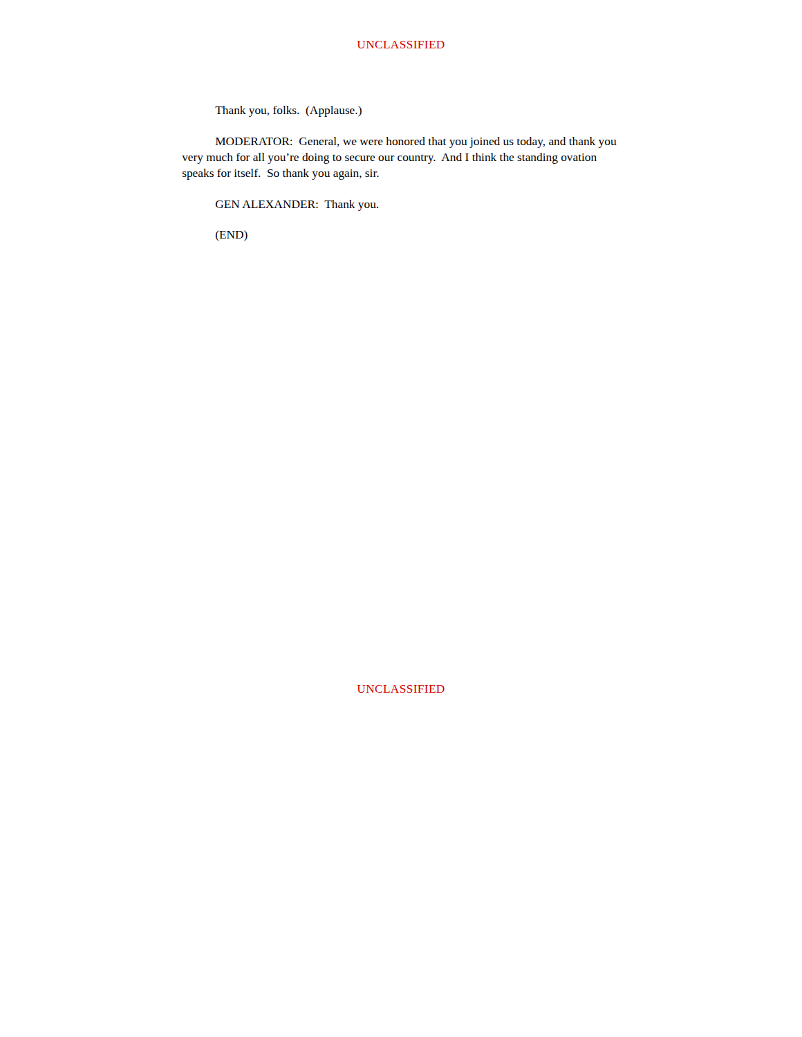UNCLASSIFIED
Thank you, folks. (Applause.)
MODERATOR: General, we were honored that you joined us today, and thank you very much for all you’re doing to secure our country. And I think the standing ovation speaks for itself. So thank you again, sir.
GEN ALEXANDER: Thank you.
(END)
UNCLASSIFIED